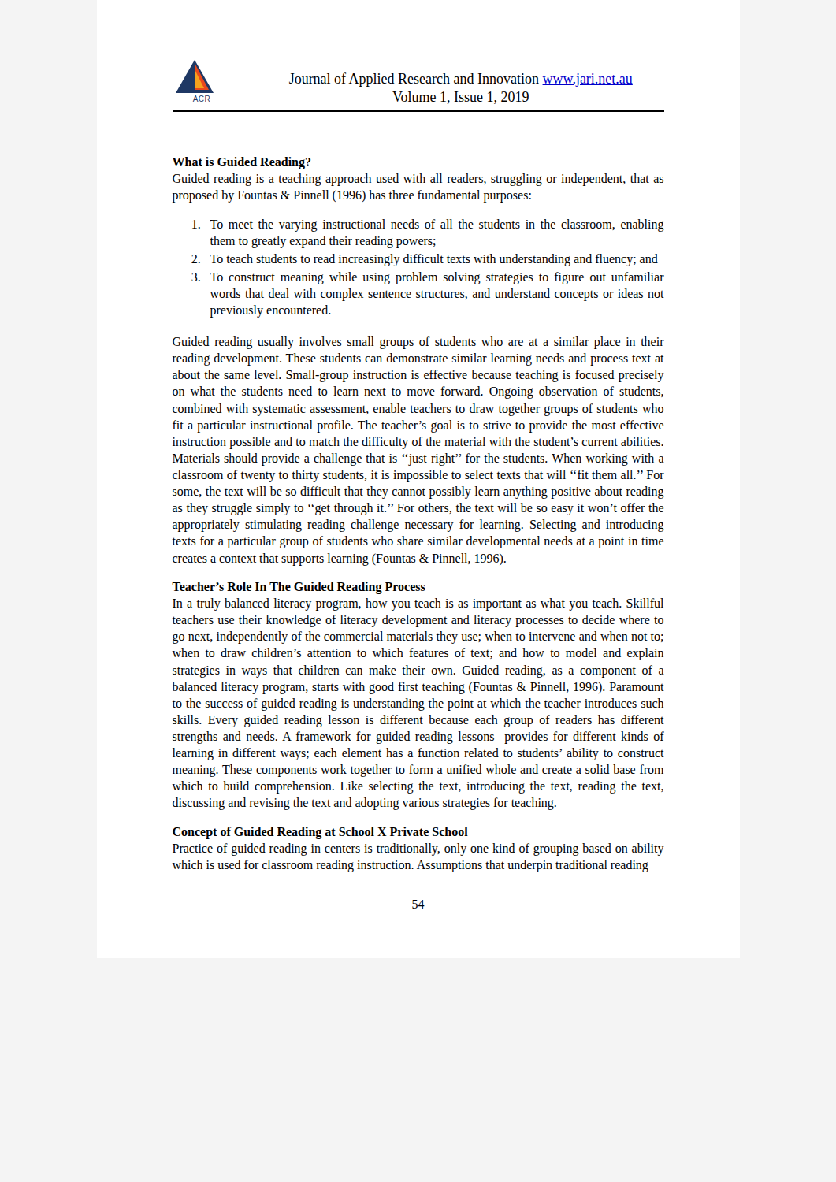ACR
Journal of Applied Research and Innovation www.jari.net.au Volume 1, Issue 1, 2019
What is Guided Reading?
Guided reading is a teaching approach used with all readers, struggling or independent, that as proposed by Fountas & Pinnell (1996) has three fundamental purposes:
To meet the varying instructional needs of all the students in the classroom, enabling them to greatly expand their reading powers;
To teach students to read increasingly difficult texts with understanding and fluency; and
To construct meaning while using problem solving strategies to figure out unfamiliar words that deal with complex sentence structures, and understand concepts or ideas not previously encountered.
Guided reading usually involves small groups of students who are at a similar place in their reading development. These students can demonstrate similar learning needs and process text at about the same level. Small-group instruction is effective because teaching is focused precisely on what the students need to learn next to move forward. Ongoing observation of students, combined with systematic assessment, enable teachers to draw together groups of students who fit a particular instructional profile. The teacher’s goal is to strive to provide the most effective instruction possible and to match the difficulty of the material with the student’s current abilities. Materials should provide a challenge that is ‘‘just right’’ for the students. When working with a classroom of twenty to thirty students, it is impossible to select texts that will ‘‘fit them all.’’ For some, the text will be so difficult that they cannot possibly learn anything positive about reading as they struggle simply to ‘‘get through it.’’ For others, the text will be so easy it won’t offer the appropriately stimulating reading challenge necessary for learning. Selecting and introducing texts for a particular group of students who share similar developmental needs at a point in time creates a context that supports learning (Fountas & Pinnell, 1996).
Teacher’s Role In The Guided Reading Process
In a truly balanced literacy program, how you teach is as important as what you teach. Skillful teachers use their knowledge of literacy development and literacy processes to decide where to go next, independently of the commercial materials they use; when to intervene and when not to; when to draw children’s attention to which features of text; and how to model and explain strategies in ways that children can make their own. Guided reading, as a component of a balanced literacy program, starts with good first teaching (Fountas & Pinnell, 1996). Paramount to the success of guided reading is understanding the point at which the teacher introduces such skills. Every guided reading lesson is different because each group of readers has different strengths and needs. A framework for guided reading lessons provides for different kinds of learning in different ways; each element has a function related to students’ ability to construct meaning. These components work together to form a unified whole and create a solid base from which to build comprehension. Like selecting the text, introducing the text, reading the text, discussing and revising the text and adopting various strategies for teaching.
Concept of Guided Reading at School X Private School
Practice of guided reading in centers is traditionally, only one kind of grouping based on ability which is used for classroom reading instruction. Assumptions that underpin traditional reading
54